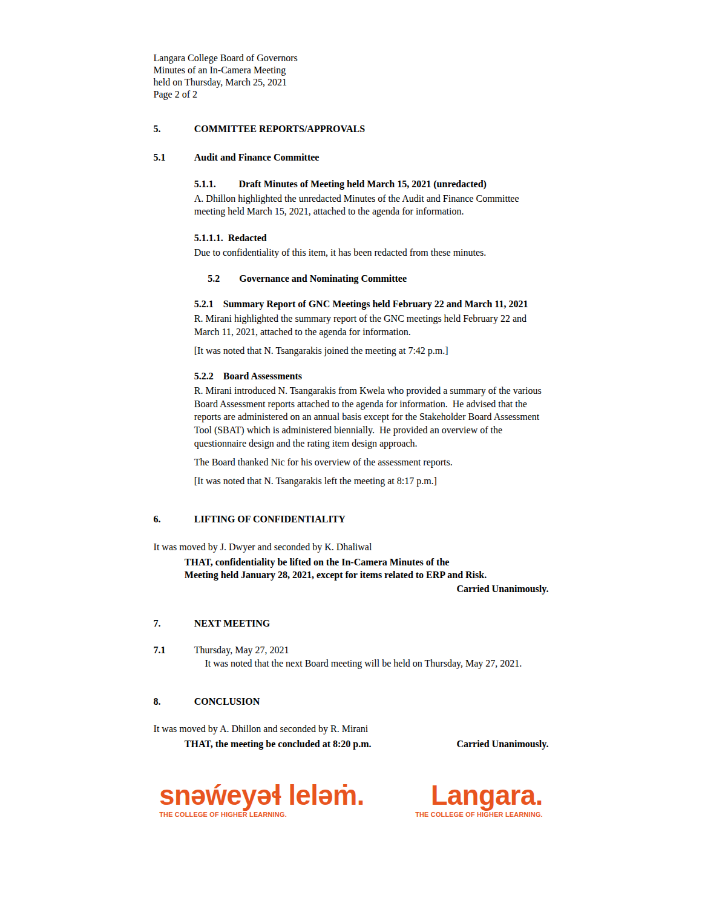Langara College Board of Governors
Minutes of an In-Camera Meeting
held on Thursday, March 25, 2021
Page 2 of 2
5.
COMMITTEE REPORTS/APPROVALS
5.1
Audit and Finance Committee
5.1.1. Draft Minutes of Meeting held March 15, 2021 (unredacted)
A. Dhillon highlighted the unredacted Minutes of the Audit and Finance Committee meeting held March 15, 2021, attached to the agenda for information.
5.1.1.1. Redacted
Due to confidentiality of this item, it has been redacted from these minutes.
5.2 Governance and Nominating Committee
5.2.1 Summary Report of GNC Meetings held February 22 and March 11, 2021
R. Mirani highlighted the summary report of the GNC meetings held February 22 and March 11, 2021, attached to the agenda for information.
[It was noted that N. Tsangarakis joined the meeting at 7:42 p.m.]
5.2.2 Board Assessments
R. Mirani introduced N. Tsangarakis from Kwela who provided a summary of the various Board Assessment reports attached to the agenda for information. He advised that the reports are administered on an annual basis except for the Stakeholder Board Assessment Tool (SBAT) which is administered biennially. He provided an overview of the questionnaire design and the rating item design approach.
The Board thanked Nic for his overview of the assessment reports.
[It was noted that N. Tsangarakis left the meeting at 8:17 p.m.]
6.
LIFTING OF CONFIDENTIALITY
It was moved by J. Dwyer and seconded by K. Dhaliwal
THAT, confidentiality be lifted on the In-Camera Minutes of the Meeting held January 28, 2021, except for items related to ERP and Risk.
Carried Unanimously.
7.
NEXT MEETING
7.1
Thursday, May 27, 2021
It was noted that the next Board meeting will be held on Thursday, May 27, 2021.
8.
CONCLUSION
It was moved by A. Dhillon and seconded by R. Mirani
THAT, the meeting be concluded at 8:20 p.m.
Carried Unanimously.
snəẃeyəɬ leləṁ.
THE COLLEGE OF HIGHER LEARNING.
Langara.
THE COLLEGE OF HIGHER LEARNING.